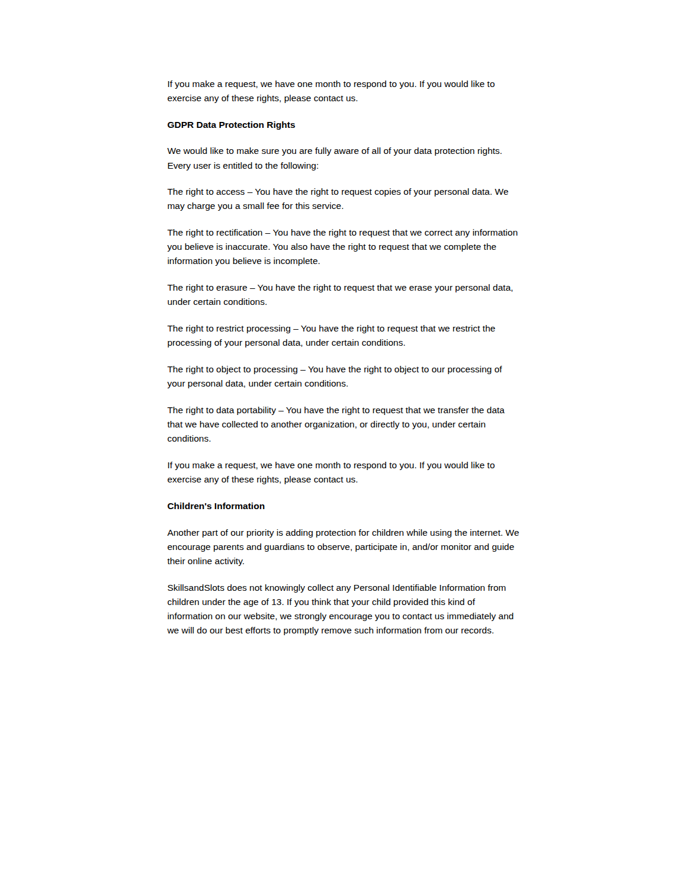If you make a request, we have one month to respond to you. If you would like to exercise any of these rights, please contact us.
GDPR Data Protection Rights
We would like to make sure you are fully aware of all of your data protection rights. Every user is entitled to the following:
The right to access – You have the right to request copies of your personal data. We may charge you a small fee for this service.
The right to rectification – You have the right to request that we correct any information you believe is inaccurate. You also have the right to request that we complete the information you believe is incomplete.
The right to erasure – You have the right to request that we erase your personal data, under certain conditions.
The right to restrict processing – You have the right to request that we restrict the processing of your personal data, under certain conditions.
The right to object to processing – You have the right to object to our processing of your personal data, under certain conditions.
The right to data portability – You have the right to request that we transfer the data that we have collected to another organization, or directly to you, under certain conditions.
If you make a request, we have one month to respond to you. If you would like to exercise any of these rights, please contact us.
Children's Information
Another part of our priority is adding protection for children while using the internet. We encourage parents and guardians to observe, participate in, and/or monitor and guide their online activity.
SkillsandSlots does not knowingly collect any Personal Identifiable Information from children under the age of 13. If you think that your child provided this kind of information on our website, we strongly encourage you to contact us immediately and we will do our best efforts to promptly remove such information from our records.